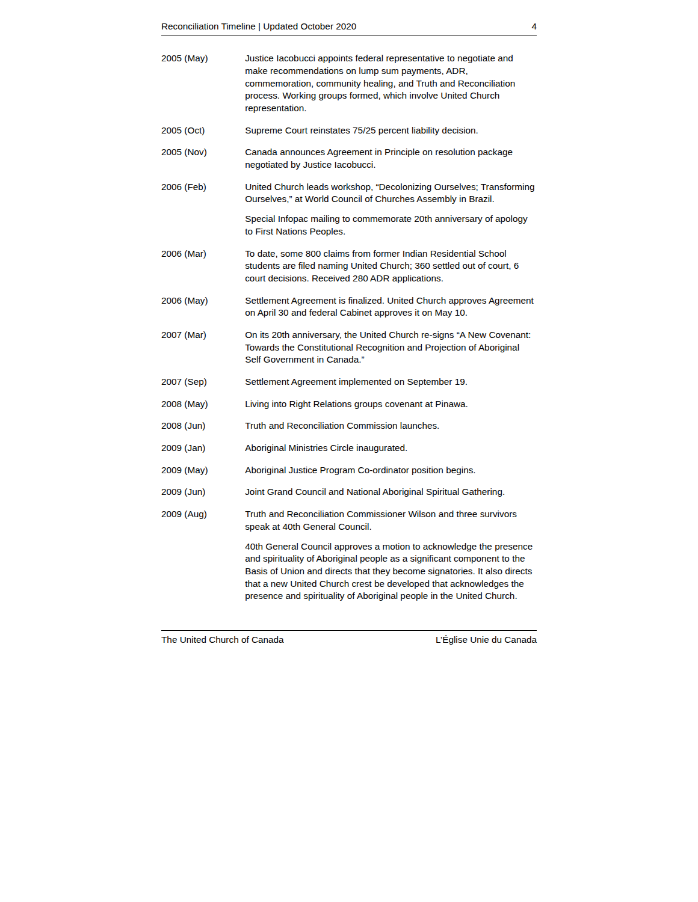Reconciliation Timeline | Updated October 2020
4
| 2005 (May) | Justice Iacobucci appoints federal representative to negotiate and make recommendations on lump sum payments, ADR, commemoration, community healing, and Truth and Reconciliation process. Working groups formed, which involve United Church representation. |
| 2005 (Oct) | Supreme Court reinstates 75/25 percent liability decision. |
| 2005 (Nov) | Canada announces Agreement in Principle on resolution package negotiated by Justice Iacobucci. |
| 2006 (Feb) | United Church leads workshop, “Decolonizing Ourselves; Transforming Ourselves,” at World Council of Churches Assembly in Brazil. Special Infopac mailing to commemorate 20th anniversary of apology to First Nations Peoples. |
| 2006 (Mar) | To date, some 800 claims from former Indian Residential School students are filed naming United Church; 360 settled out of court, 6 court decisions. Received 280 ADR applications. |
| 2006 (May) | Settlement Agreement is finalized. United Church approves Agreement on April 30 and federal Cabinet approves it on May 10. |
| 2007 (Mar) | On its 20th anniversary, the United Church re-signs “A New Covenant: Towards the Constitutional Recognition and Projection of Aboriginal Self Government in Canada.” |
| 2007 (Sep) | Settlement Agreement implemented on September 19. |
| 2008 (May) | Living into Right Relations groups covenant at Pinawa. |
| 2008 (Jun) | Truth and Reconciliation Commission launches. |
| 2009 (Jan) | Aboriginal Ministries Circle inaugurated. |
| 2009 (May) | Aboriginal Justice Program Co-ordinator position begins. |
| 2009 (Jun) | Joint Grand Council and National Aboriginal Spiritual Gathering. |
| 2009 (Aug) | Truth and Reconciliation Commissioner Wilson and three survivors speak at 40th General Council. 40th General Council approves a motion to acknowledge the presence and spirituality of Aboriginal people as a significant component to the Basis of Union and directs that they become signatories. It also directs that a new United Church crest be developed that acknowledges the presence and spirituality of Aboriginal people in the United Church. |
The United Church of Canada
L’Église Unie du Canada